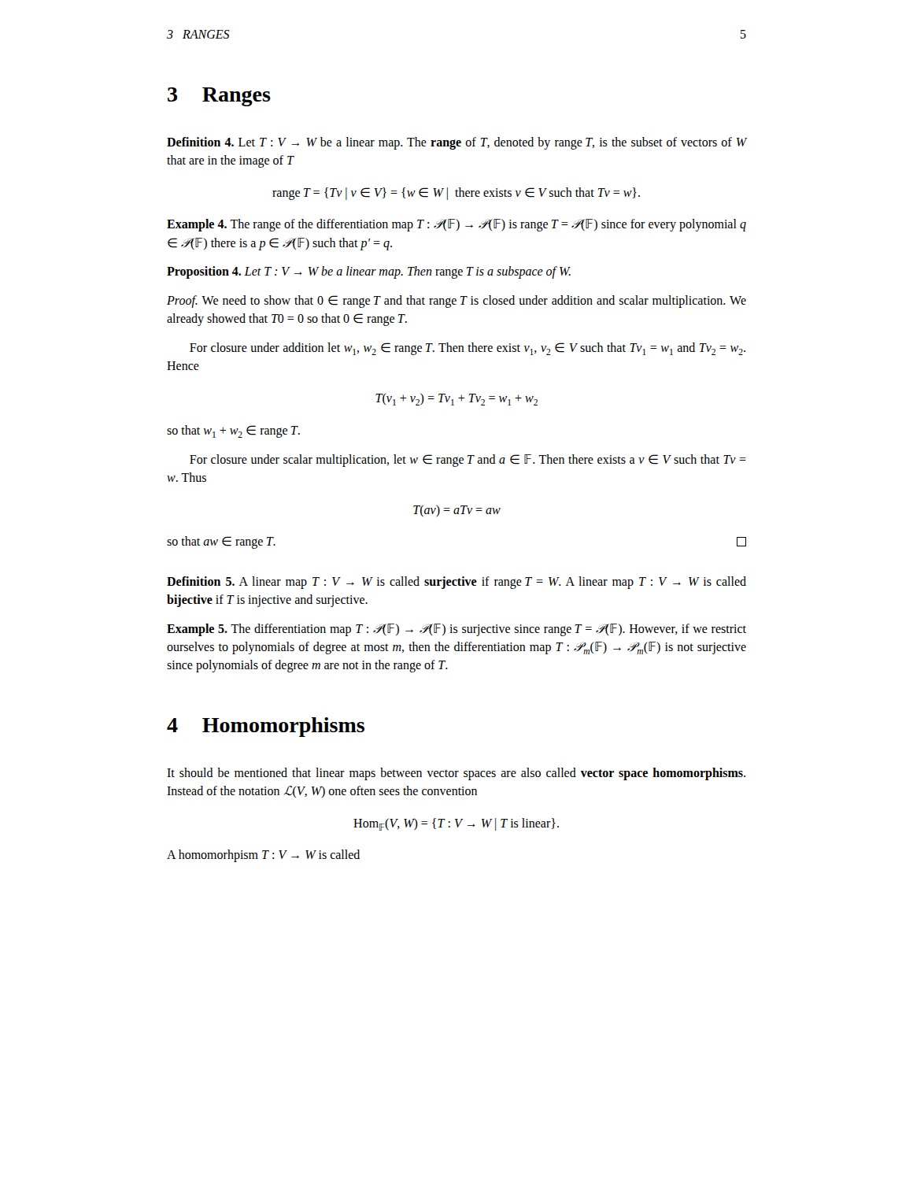3 RANGES 5
3 Ranges
Definition 4. Let T : V → W be a linear map. The range of T, denoted by range T, is the subset of vectors of W that are in the image of T
range T = {Tv | v ∈ V} = {w ∈ W | there exists v ∈ V such that Tv = w}.
Example 4. The range of the differentiation map T : 𝒫(𝔽) → 𝒫(𝔽) is range T = 𝒫(𝔽) since for every polynomial q ∈ 𝒫(𝔽) there is a p ∈ 𝒫(𝔽) such that p′ = q.
Proposition 4. Let T : V → W be a linear map. Then range T is a subspace of W.
Proof. We need to show that 0 ∈ range T and that range T is closed under addition and scalar multiplication. We already showed that T0 = 0 so that 0 ∈ range T.
For closure under addition let w1, w2 ∈ range T. Then there exist v1, v2 ∈ V such that Tv1 = w1 and Tv2 = w2. Hence
T(v1 + v2) = Tv1 + Tv2 = w1 + w2
so that w1 + w2 ∈ range T.
For closure under scalar multiplication, let w ∈ range T and a ∈ 𝔽. Then there exists a v ∈ V such that Tv = w. Thus
T(av) = aTv = aw
so that aw ∈ range T.
Definition 5. A linear map T : V → W is called surjective if range T = W. A linear map T : V → W is called bijective if T is injective and surjective.
Example 5. The differentiation map T : 𝒫(𝔽) → 𝒫(𝔽) is surjective since range T = 𝒫(𝔽). However, if we restrict ourselves to polynomials of degree at most m, then the differentiation map T : 𝒫m(𝔽) → 𝒫m(𝔽) is not surjective since polynomials of degree m are not in the range of T.
4 Homomorphisms
It should be mentioned that linear maps between vector spaces are also called vector space homomorphisms. Instead of the notation ℒ(V, W) one often sees the convention
Hom𝔽(V, W) = {T : V → W | T is linear}.
A homomorhpism T : V → W is called